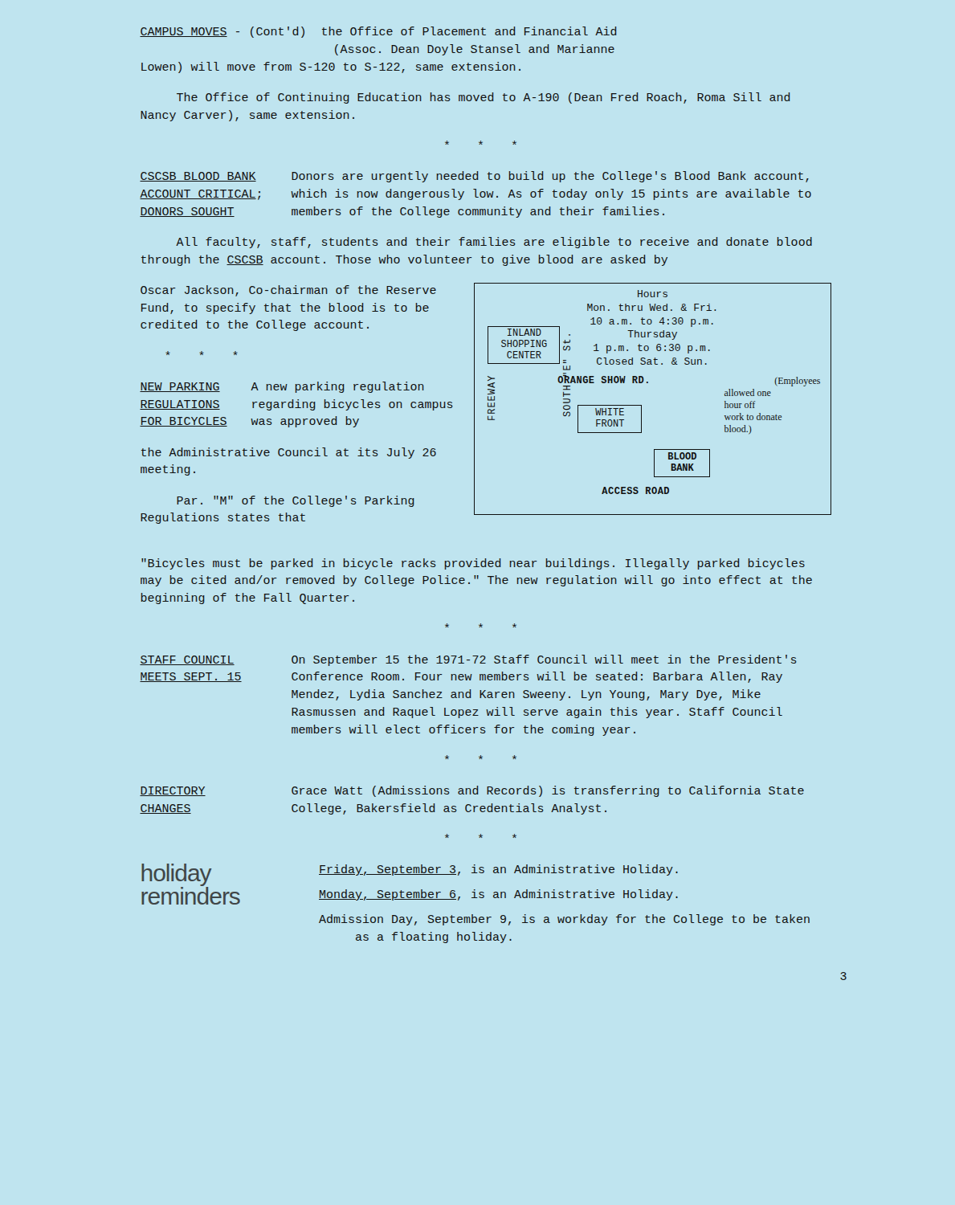CAMPUS MOVES - (Cont'd) the Office of Placement and Financial Aid
(Assoc. Dean Doyle Stansel and Marianne
Lowen) will move from S-120 to S-122, same extension.
The Office of Continuing Education has moved to A-190 (Dean Fred Roach, Roma Sill and Nancy Carver), same extension.
* * *
CSCSB BLOOD BANK
ACCOUNT CRITICAL;
DONORS SOUGHT
Donors are urgently needed to build up the College's Blood Bank account, which is now dangerously low. As of today only 15 pints are available to members of the College community and their families.
All faculty, staff, students and their families are eligible to receive and donate blood through the CSCSB account. Those who volunteer to give blood are asked by
Oscar Jackson, Co-chairman of the Reserve Fund, to specify that the blood is to be credited to the College account.
* * *
NEW PARKING
REGULATIONS
FOR BICYCLES
A new parking regulation regarding bicycles on campus was approved by
the Administrative Council at its July 26 meeting.
Par. "M" of the College's Parking Regulations states that
Hours Mon. thru Wed. & Fri.
10 a.m. to 4:30 p.m.
Thursday
1 p.m. to 6:30 p.m.
Closed Sat. & Sun.
INLAND
SHOPPING
CENTER
ORANGE SHOW RD.
(Employees
allowed one
hour off
work to donate
blood.)
WHITE
FRONT
BLOOD
BANK
FREEWAY
SOUTH "E" St.
ACCESS ROAD
"Bicycles must be parked in bicycle racks provided near buildings. Illegally parked bicycles may be cited and/or removed by College Police." The new regulation will go into effect at the beginning of the Fall Quarter.
* * *
STAFF COUNCIL
MEETS SEPT. 15
On September 15 the 1971-72 Staff Council will meet in the President's Conference Room. Four new members will be seated: Barbara Allen, Ray Mendez, Lydia Sanchez and Karen Sweeny. Lyn Young, Mary Dye, Mike Rasmussen and Raquel Lopez will serve again this year. Staff Council members will elect officers for the coming year.
* * *
DIRECTORY
CHANGES
Grace Watt (Admissions and Records) is transferring to California State College, Bakersfield as Credentials Analyst.
* * *
Holiday Reminders
Friday, September 3, is an Administrative Holiday.
Monday, September 6, is an Administrative Holiday.
Admission Day, September 9, is a workday for the College to be taken as a floating holiday.
3